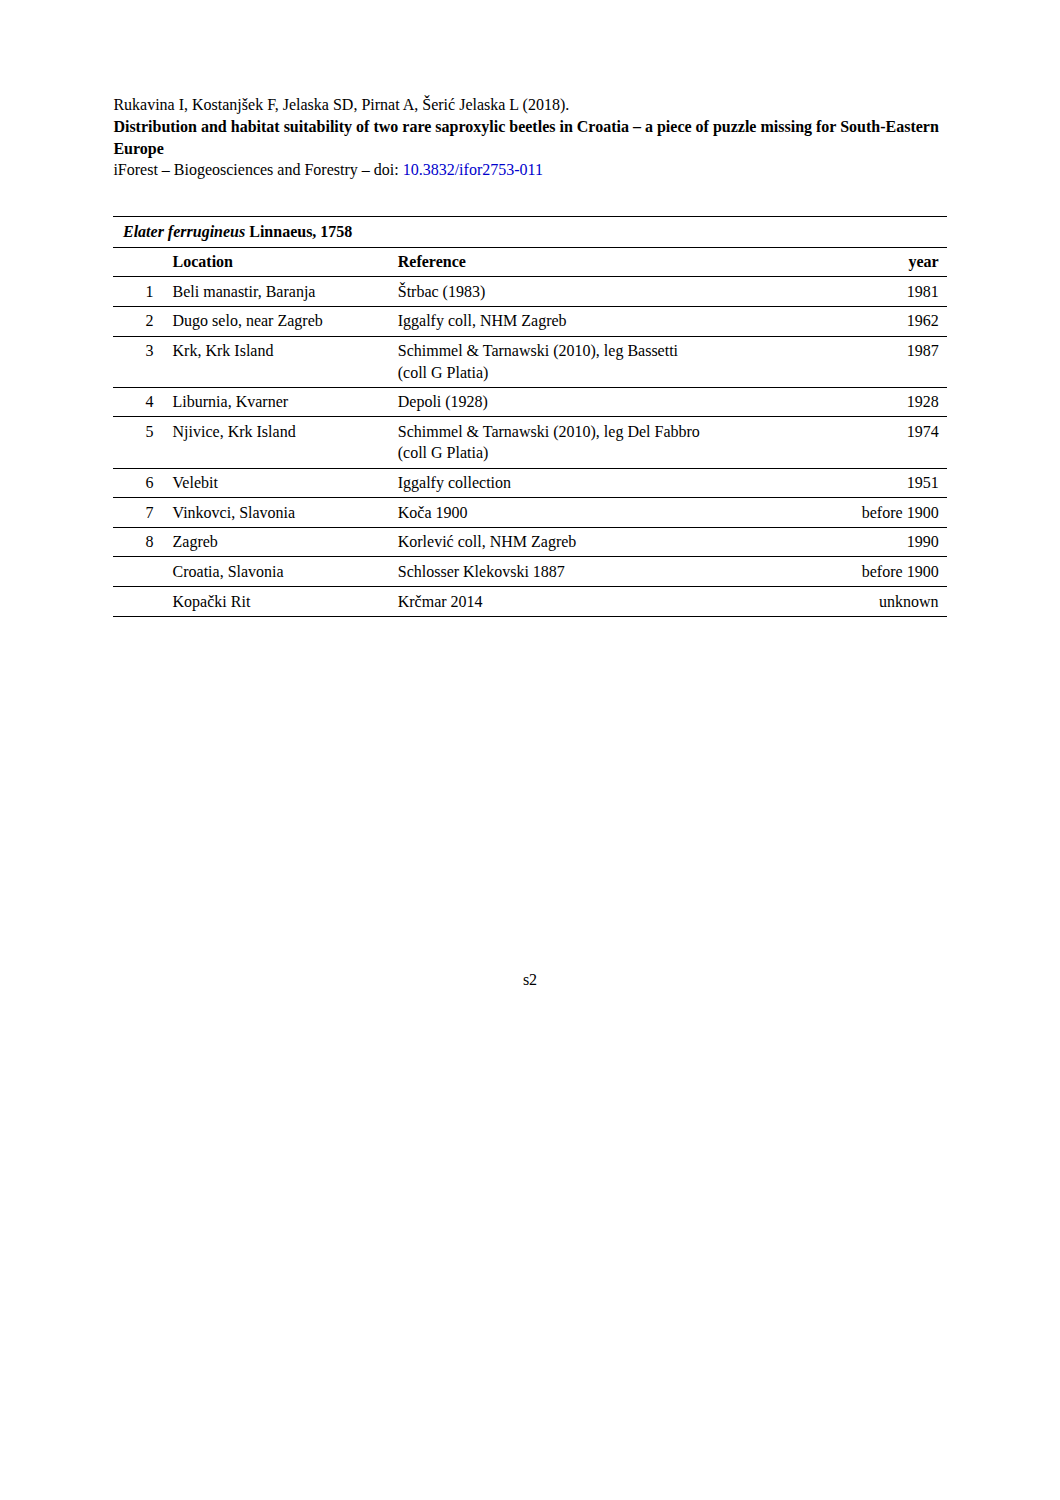Rukavina I, Kostanjšek F, Jelaska SD, Pirnat A, Šerić Jelaska L (2018).
Distribution and habitat suitability of two rare saproxylic beetles in Croatia – a piece of puzzle missing for South-Eastern Europe
iForest – Biogeosciences and Forestry – doi: 10.3832/ifor2753-011
Elater ferrugineus Linnaeus, 1758
| | Location | Reference | year |
| --- | --- | --- | --- |
| 1 | Beli manastir, Baranja | Štrbac (1983) | 1981 |
| 2 | Dugo selo, near Zagreb | Iggalfy coll, NHM Zagreb | 1962 |
| 3 | Krk, Krk Island | Schimmel & Tarnawski (2010), leg Bassetti (coll G Platia) | 1987 |
| 4 | Liburnia, Kvarner | Depoli (1928) | 1928 |
| 5 | Njivice, Krk Island | Schimmel & Tarnawski (2010), leg Del Fabbro (coll G Platia) | 1974 |
| 6 | Velebit | Iggalfy collection | 1951 |
| 7 | Vinkovci, Slavonia | Koča 1900 | before 1900 |
| 8 | Zagreb | Korlević coll, NHM Zagreb | 1990 |
| | Croatia, Slavonia | Schlosser Klekovski 1887 | before 1900 |
| | Kopački Rit | Krčmar 2014 | unknown |
s2